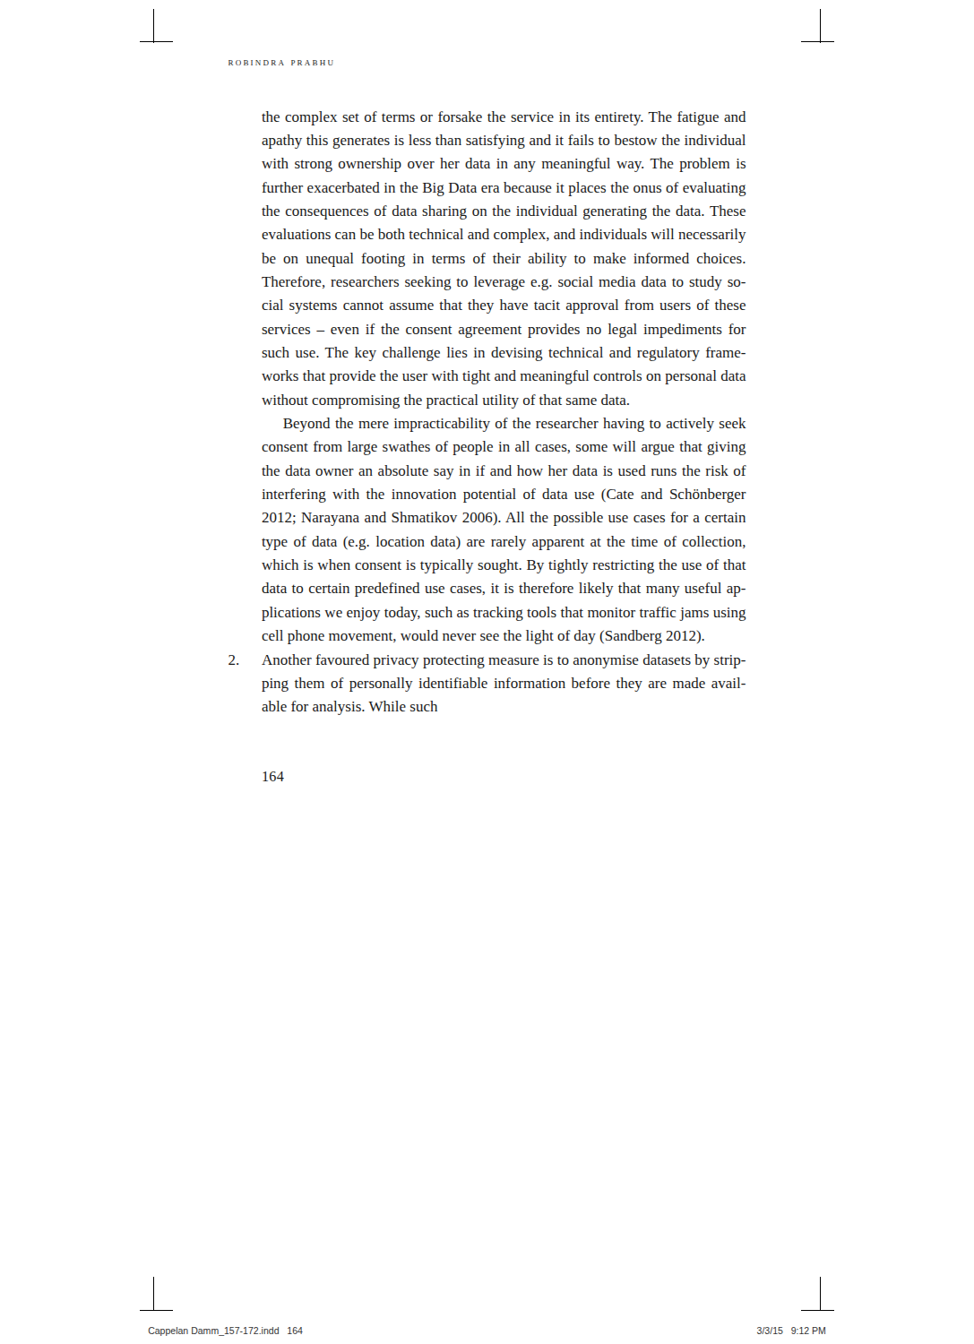Robindra Prabhu
the complex set of terms or forsake the service in its entirety. The fatigue and apathy this generates is less than satisfying and it fails to bestow the individual with strong ownership over her data in any meaningful way. The problem is further exacerbated in the Big Data era because it places the onus of evaluating the consequences of data sharing on the individual generating the data. These evaluations can be both technical and complex, and individuals will necessarily be on unequal footing in terms of their ability to make informed choices. Therefore, researchers seeking to leverage e.g. social media data to study social systems cannot assume that they have tacit approval from users of these services – even if the consent agreement provides no legal impediments for such use. The key challenge lies in devising technical and regulatory frameworks that provide the user with tight and meaningful controls on personal data without compromising the practical utility of that same data.
Beyond the mere impracticability of the researcher having to actively seek consent from large swathes of people in all cases, some will argue that giving the data owner an absolute say in if and how her data is used runs the risk of interfering with the innovation potential of data use (Cate and Schönberger 2012; Narayana and Shmatikov 2006). All the possible use cases for a certain type of data (e.g. location data) are rarely apparent at the time of collection, which is when consent is typically sought. By tightly restricting the use of that data to certain predefined use cases, it is therefore likely that many useful applications we enjoy today, such as tracking tools that monitor traffic jams using cell phone movement, would never see the light of day (Sandberg 2012).
2.
Another favoured privacy protecting measure is to anonymise datasets by stripping them of personally identifiable information before they are made available for analysis. While such
164
Cappelan Damm_157-172.indd 164 3/3/15 9:12 PM